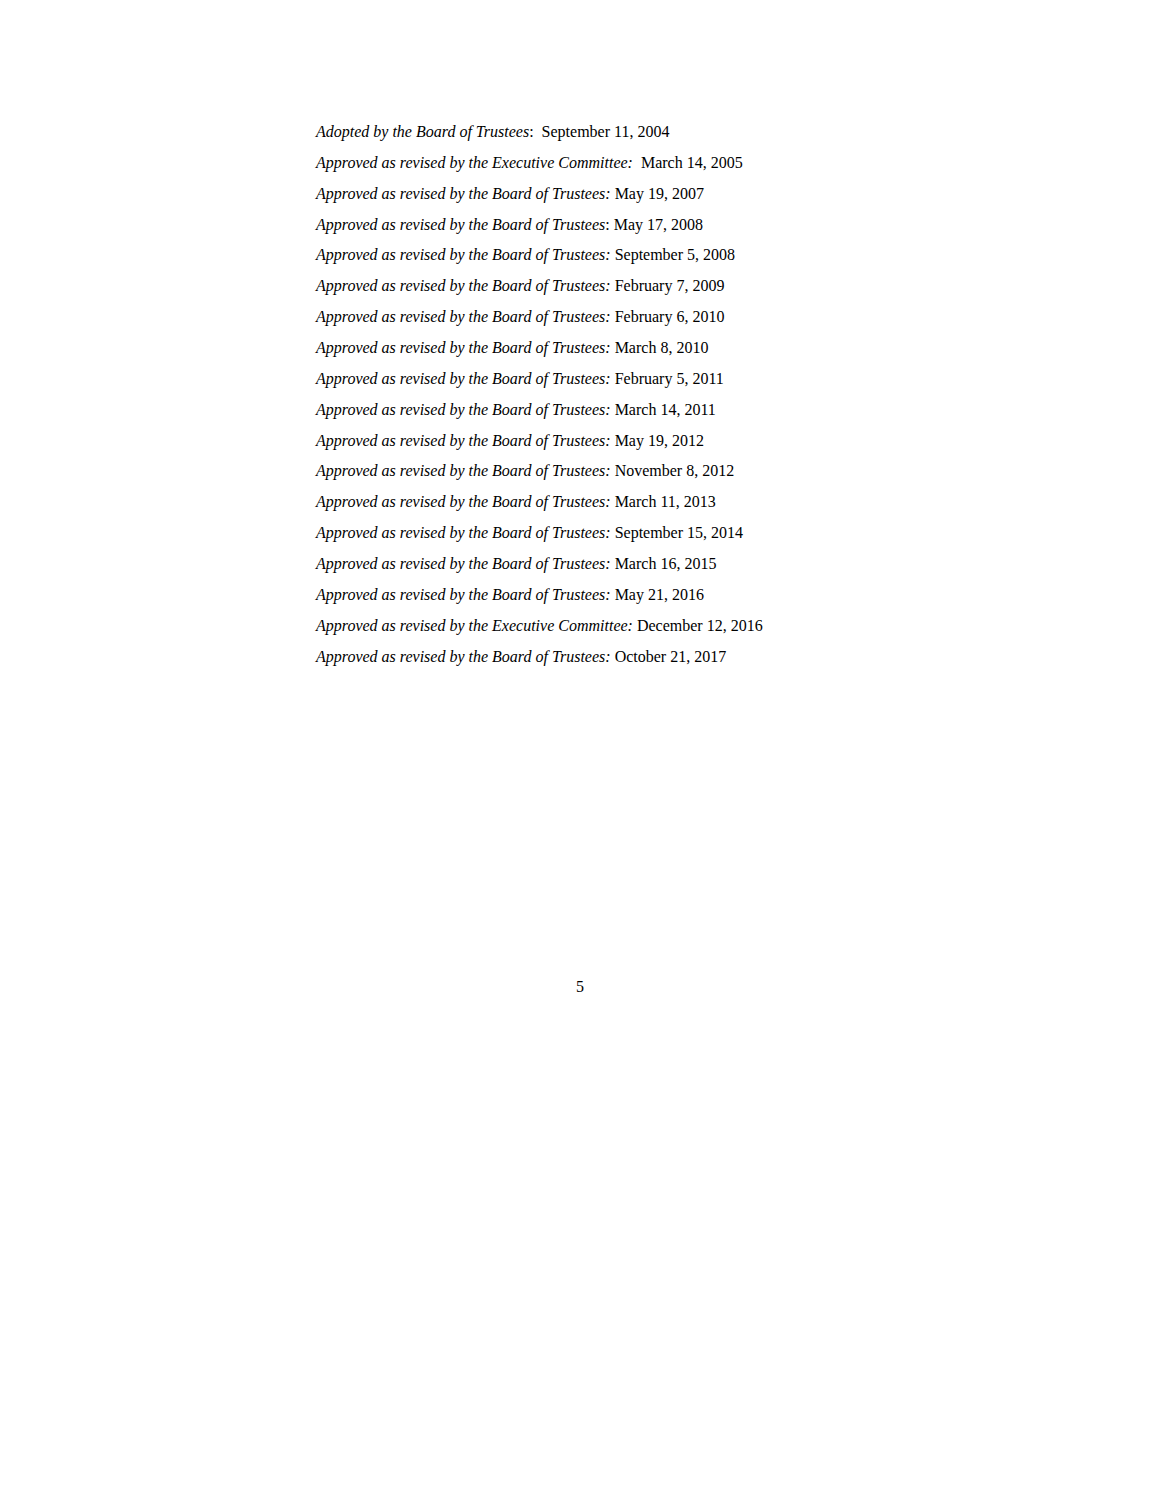Adopted by the Board of Trustees: September 11, 2004
Approved as revised by the Executive Committee: March 14, 2005
Approved as revised by the Board of Trustees: May 19, 2007
Approved as revised by the Board of Trustees: May 17, 2008
Approved as revised by the Board of Trustees: September 5, 2008
Approved as revised by the Board of Trustees: February 7, 2009
Approved as revised by the Board of Trustees: February 6, 2010
Approved as revised by the Board of Trustees: March 8, 2010
Approved as revised by the Board of Trustees: February 5, 2011
Approved as revised by the Board of Trustees: March 14, 2011
Approved as revised by the Board of Trustees: May 19, 2012
Approved as revised by the Board of Trustees: November 8, 2012
Approved as revised by the Board of Trustees: March 11, 2013
Approved as revised by the Board of Trustees: September 15, 2014
Approved as revised by the Board of Trustees: March 16, 2015
Approved as revised by the Board of Trustees: May 21, 2016
Approved as revised by the Executive Committee: December 12, 2016
Approved as revised by the Board of Trustees: October 21, 2017
5